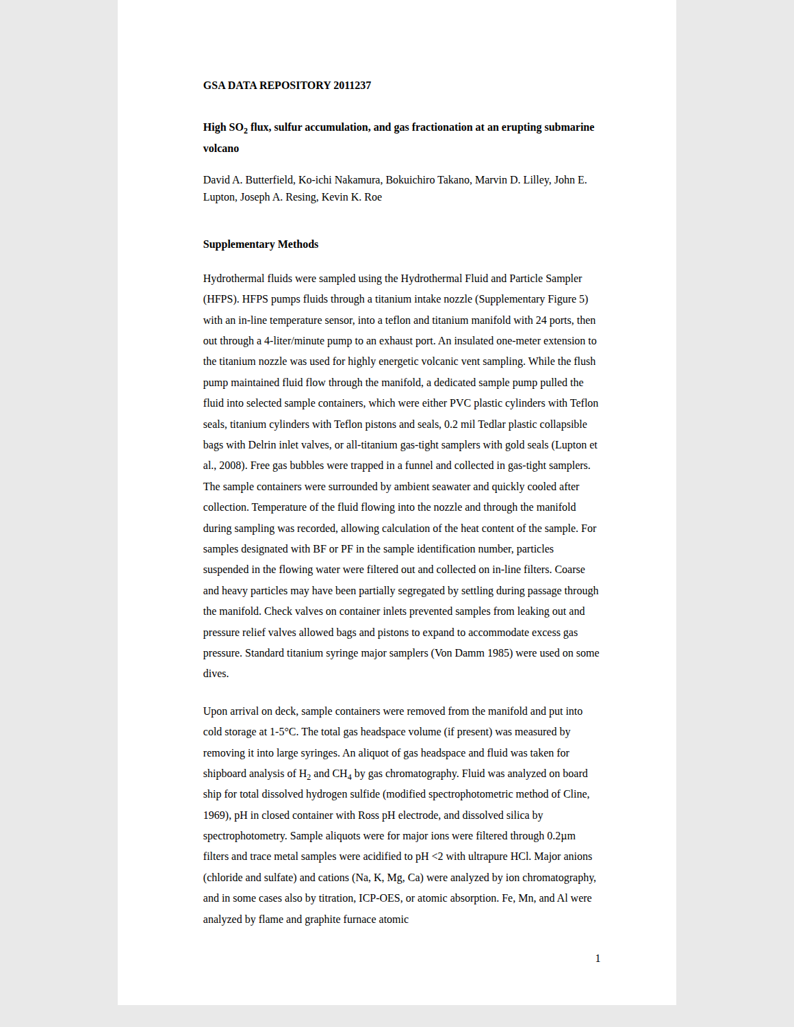GSA DATA REPOSITORY 2011237
High SO2 flux, sulfur accumulation, and gas fractionation at an erupting submarine volcano
David A. Butterfield, Ko-ichi Nakamura, Bokuichiro Takano, Marvin D. Lilley, John E. Lupton, Joseph A. Resing, Kevin K. Roe
Supplementary Methods
Hydrothermal fluids were sampled using the Hydrothermal Fluid and Particle Sampler (HFPS). HFPS pumps fluids through a titanium intake nozzle (Supplementary Figure 5) with an in-line temperature sensor, into a teflon and titanium manifold with 24 ports, then out through a 4-liter/minute pump to an exhaust port. An insulated one-meter extension to the titanium nozzle was used for highly energetic volcanic vent sampling. While the flush pump maintained fluid flow through the manifold, a dedicated sample pump pulled the fluid into selected sample containers, which were either PVC plastic cylinders with Teflon seals, titanium cylinders with Teflon pistons and seals, 0.2 mil Tedlar plastic collapsible bags with Delrin inlet valves, or all-titanium gas-tight samplers with gold seals (Lupton et al., 2008). Free gas bubbles were trapped in a funnel and collected in gas-tight samplers. The sample containers were surrounded by ambient seawater and quickly cooled after collection. Temperature of the fluid flowing into the nozzle and through the manifold during sampling was recorded, allowing calculation of the heat content of the sample. For samples designated with BF or PF in the sample identification number, particles suspended in the flowing water were filtered out and collected on in-line filters. Coarse and heavy particles may have been partially segregated by settling during passage through the manifold. Check valves on container inlets prevented samples from leaking out and pressure relief valves allowed bags and pistons to expand to accommodate excess gas pressure. Standard titanium syringe major samplers (Von Damm 1985) were used on some dives.
Upon arrival on deck, sample containers were removed from the manifold and put into cold storage at 1-5°C. The total gas headspace volume (if present) was measured by removing it into large syringes. An aliquot of gas headspace and fluid was taken for shipboard analysis of H2 and CH4 by gas chromatography. Fluid was analyzed on board ship for total dissolved hydrogen sulfide (modified spectrophotometric method of Cline, 1969), pH in closed container with Ross pH electrode, and dissolved silica by spectrophotometry. Sample aliquots were for major ions were filtered through 0.2µm filters and trace metal samples were acidified to pH <2 with ultrapure HCl. Major anions (chloride and sulfate) and cations (Na, K, Mg, Ca) were analyzed by ion chromatography, and in some cases also by titration, ICP-OES, or atomic absorption. Fe, Mn, and Al were analyzed by flame and graphite furnace atomic
1